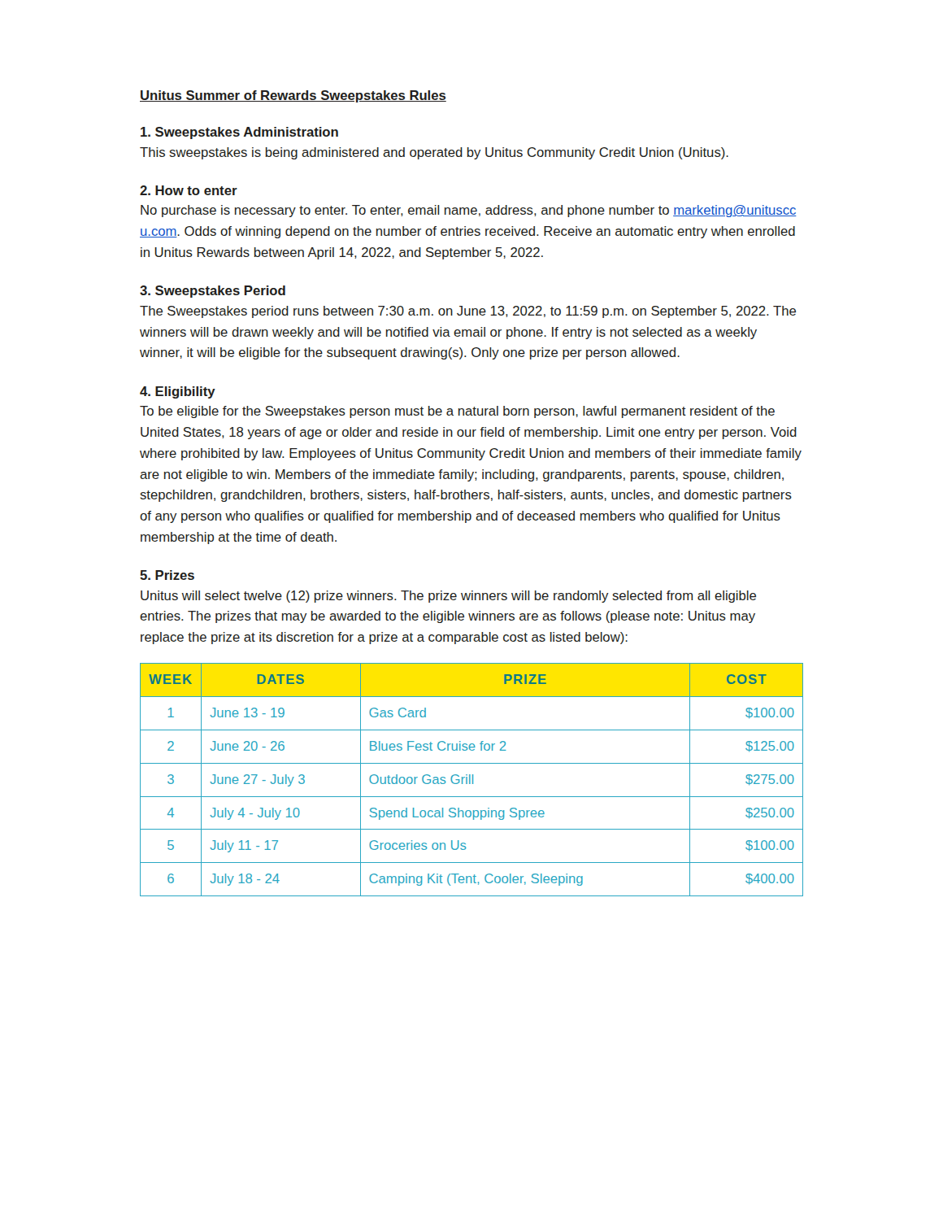Unitus Summer of Rewards Sweepstakes Rules
1. Sweepstakes Administration
This sweepstakes is being administered and operated by Unitus Community Credit Union (Unitus).
2. How to enter
No purchase is necessary to enter. To enter, email name, address, and phone number to marketing@unitusccu.com. Odds of winning depend on the number of entries received. Receive an automatic entry when enrolled in Unitus Rewards between April 14, 2022, and September 5, 2022.
3. Sweepstakes Period
The Sweepstakes period runs between 7:30 a.m. on June 13, 2022, to 11:59 p.m. on September 5, 2022. The winners will be drawn weekly and will be notified via email or phone. If entry is not selected as a weekly winner, it will be eligible for the subsequent drawing(s). Only one prize per person allowed.
4. Eligibility
To be eligible for the Sweepstakes person must be a natural born person, lawful permanent resident of the United States, 18 years of age or older and reside in our field of membership. Limit one entry per person. Void where prohibited by law. Employees of Unitus Community Credit Union and members of their immediate family are not eligible to win. Members of the immediate family; including, grandparents, parents, spouse, children, stepchildren, grandchildren, brothers, sisters, half-brothers, half-sisters, aunts, uncles, and domestic partners of any person who qualifies or qualified for membership and of deceased members who qualified for Unitus membership at the time of death.
5. Prizes
Unitus will select twelve (12) prize winners. The prize winners will be randomly selected from all eligible entries. The prizes that may be awarded to the eligible winners are as follows (please note: Unitus may replace the prize at its discretion for a prize at a comparable cost as listed below):
| WEEK | DATES | PRIZE | COST |
| --- | --- | --- | --- |
| 1 | June 13 - 19 | Gas Card | $100.00 |
| 2 | June 20 - 26 | Blues Fest Cruise for 2 | $125.00 |
| 3 | June 27 - July 3 | Outdoor Gas Grill | $275.00 |
| 4 | July 4 - July 10 | Spend Local Shopping Spree | $250.00 |
| 5 | July 11 - 17 | Groceries on Us | $100.00 |
| 6 | July 18 - 24 | Camping Kit (Tent, Cooler, Sleeping | $400.00 |